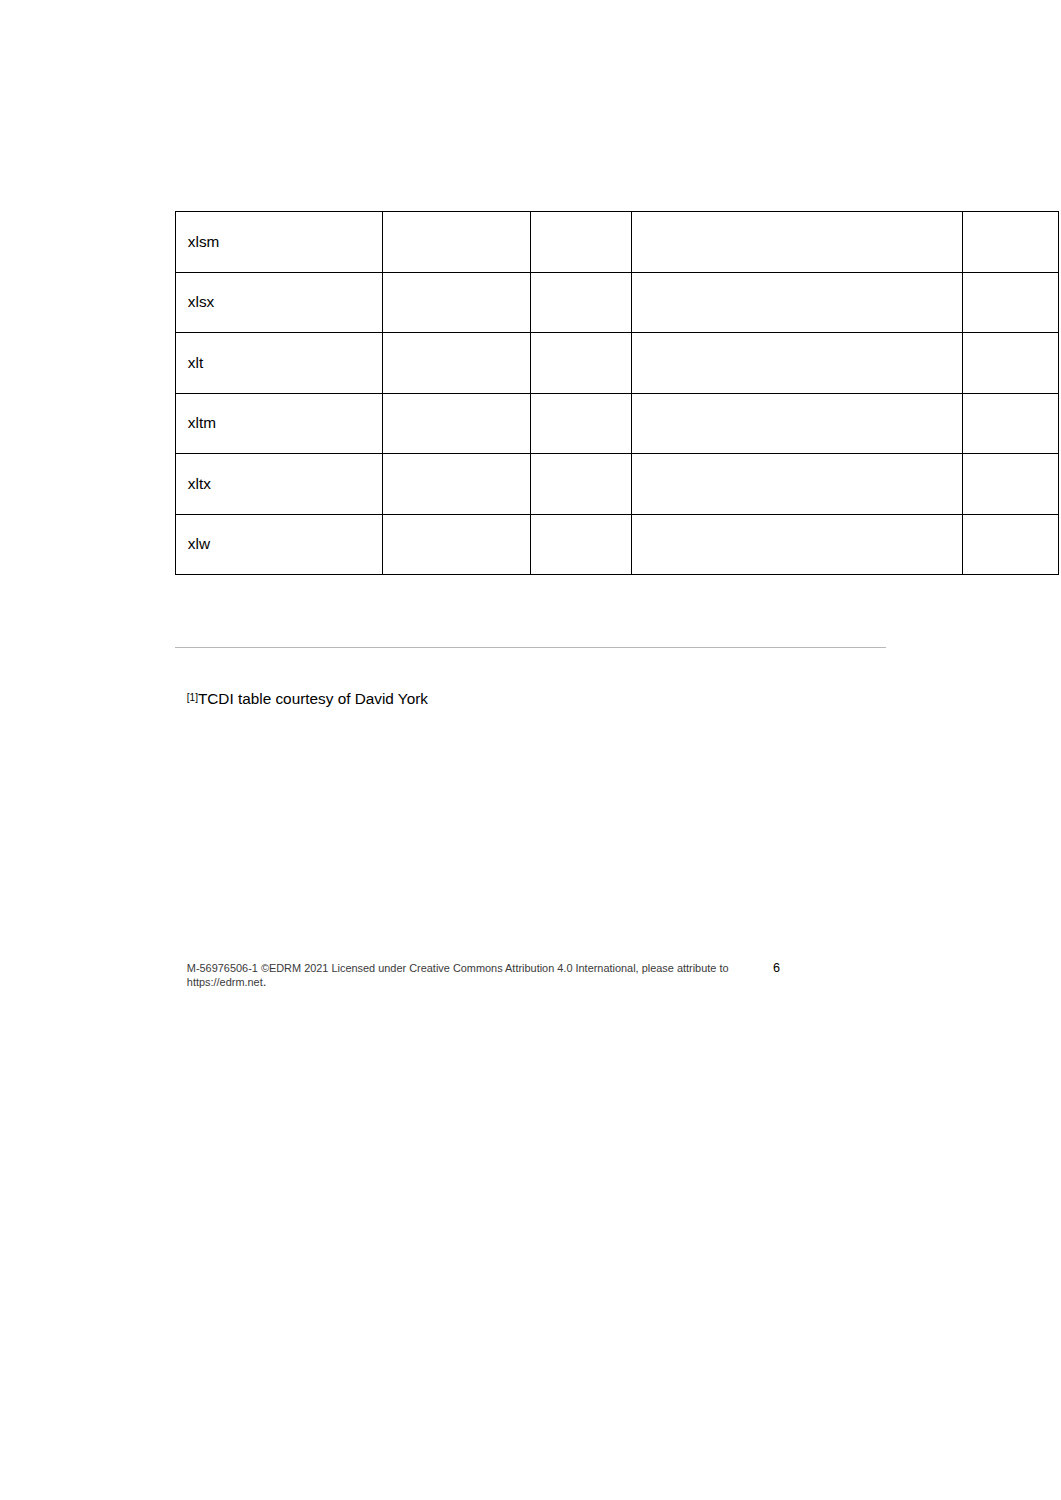| xlsm | | | | |
| xlsx | | | | |
| xlt | | | | |
| xltm | | | | |
| xltx | | | | |
| xlw | | | | |
[1]TCDI table courtesy of David York
M-56976506-1 ©EDRM 2021 Licensed under Creative Commons Attribution 4.0 International, please attribute to https://edrm.net. 6